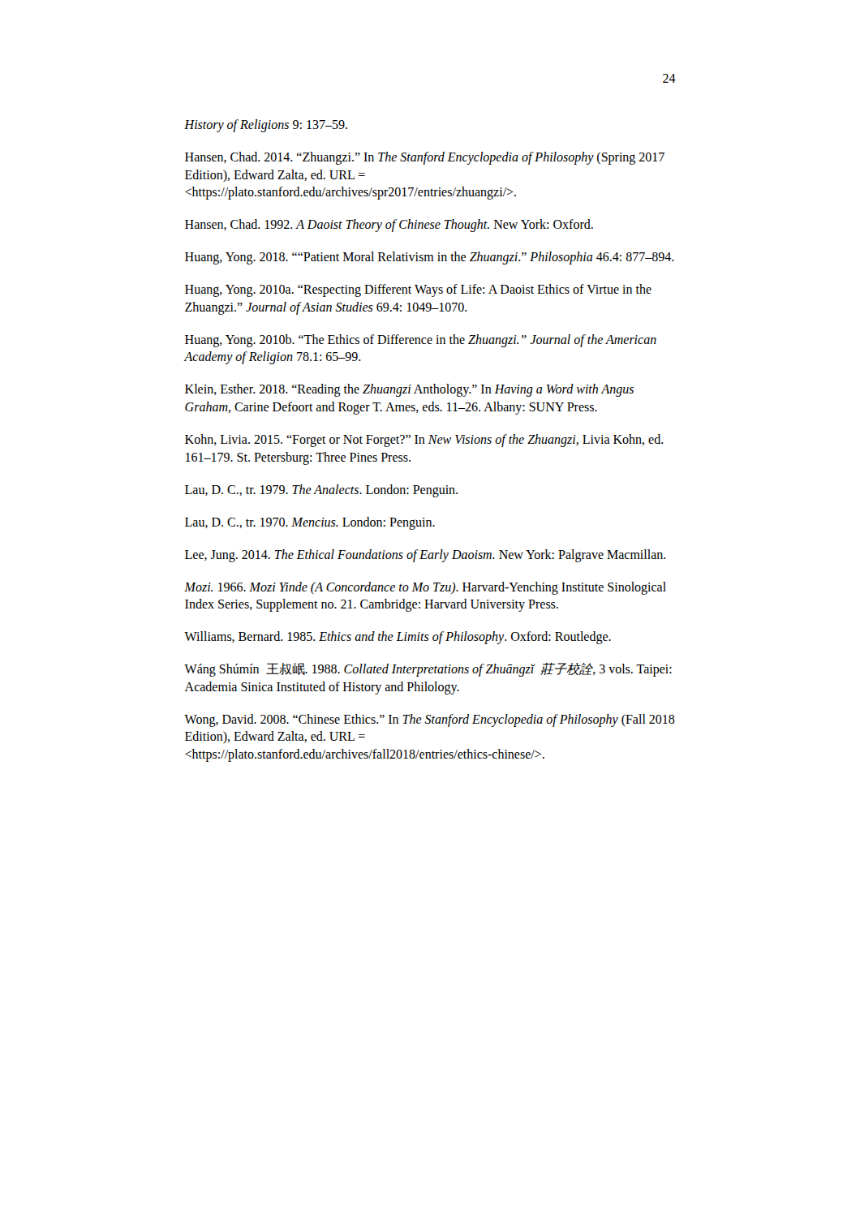24
History of Religions 9: 137–59.
Hansen, Chad. 2014. “Zhuangzi.” In The Stanford Encyclopedia of Philosophy (Spring 2017 Edition), Edward Zalta, ed. URL = <https://plato.stanford.edu/archives/spr2017/entries/zhuangzi/>.
Hansen, Chad. 1992. A Daoist Theory of Chinese Thought. New York: Oxford.
Huang, Yong. 2018. ““Patient Moral Relativism in the Zhuangzi.” Philosophia 46.4: 877–894.
Huang, Yong. 2010a. “Respecting Different Ways of Life: A Daoist Ethics of Virtue in the Zhuangzi.” Journal of Asian Studies 69.4: 1049–1070.
Huang, Yong. 2010b. “The Ethics of Difference in the Zhuangzi.” Journal of the American Academy of Religion 78.1: 65–99.
Klein, Esther. 2018. “Reading the Zhuangzi Anthology.” In Having a Word with Angus Graham, Carine Defoort and Roger T. Ames, eds. 11–26. Albany: SUNY Press.
Kohn, Livia. 2015. “Forget or Not Forget?” In New Visions of the Zhuangzi, Livia Kohn, ed. 161–179. St. Petersburg: Three Pines Press.
Lau, D. C., tr. 1979. The Analects. London: Penguin.
Lau, D. C., tr. 1970. Mencius. London: Penguin.
Lee, Jung. 2014. The Ethical Foundations of Early Daoism. New York: Palgrave Macmillan.
Mozi. 1966. Mozi Yinde (A Concordance to Mo Tzu). Harvard-Yenching Institute Sinological Index Series, Supplement no. 21. Cambridge: Harvard University Press.
Williams, Bernard. 1985. Ethics and the Limits of Philosophy. Oxford: Routledge.
Wáng Shúmín 王叔岷. 1988. Collated Interpretations of Zhuāngzĭ 莊子校詮, 3 vols. Taipei: Academia Sinica Instituted of History and Philology.
Wong, David. 2008. “Chinese Ethics.” In The Stanford Encyclopedia of Philosophy (Fall 2018 Edition), Edward Zalta, ed. URL = <https://plato.stanford.edu/archives/fall2018/entries/ethics-chinese/>.